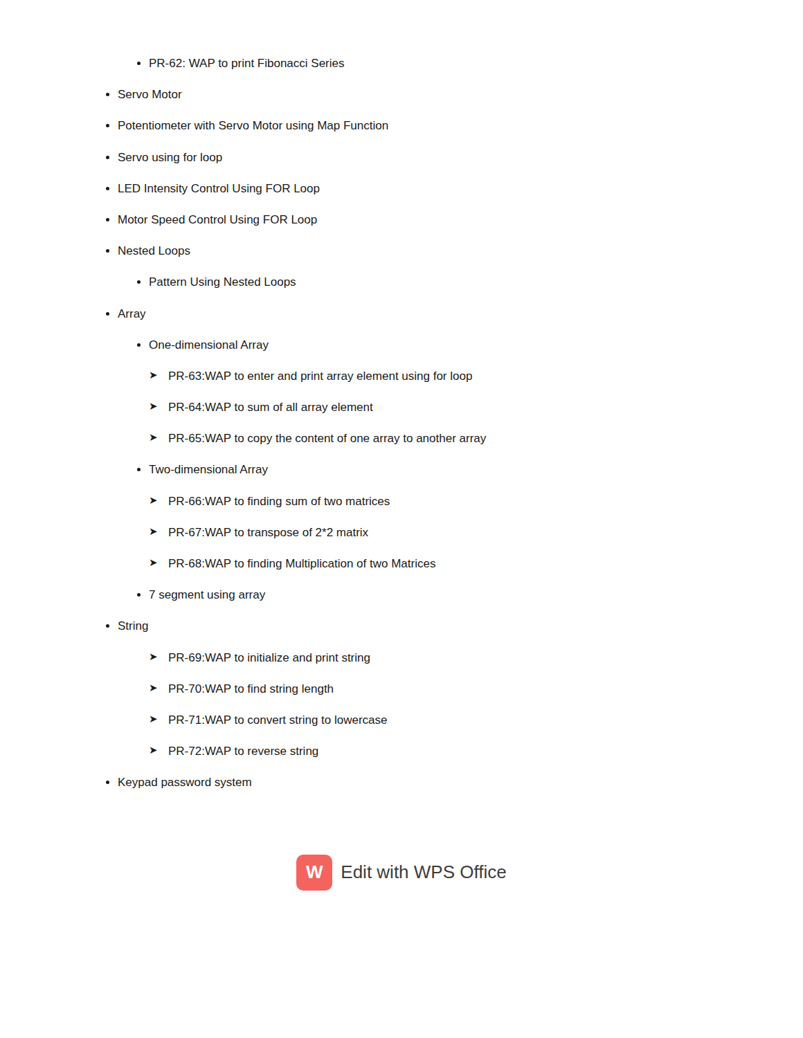PR-62: WAP to print Fibonacci Series
Servo Motor
Potentiometer with Servo Motor using Map Function
Servo using for loop
LED Intensity Control Using FOR Loop
Motor Speed Control Using FOR Loop
Nested Loops
Pattern Using Nested Loops
Array
One-dimensional Array
PR-63:WAP to enter and print array element using for loop
PR-64:WAP to sum of all array element
PR-65:WAP to copy the content of one array to another array
Two-dimensional Array
PR-66:WAP to finding sum of two matrices
PR-67:WAP to transpose of 2*2 matrix
PR-68:WAP to finding Multiplication of two Matrices
7 segment using array
String
PR-69:WAP to initialize and print string
PR-70:WAP to find string length
PR-71:WAP to convert string to lowercase
PR-72:WAP to reverse string
Keypad password system
W Edit with WPS Office